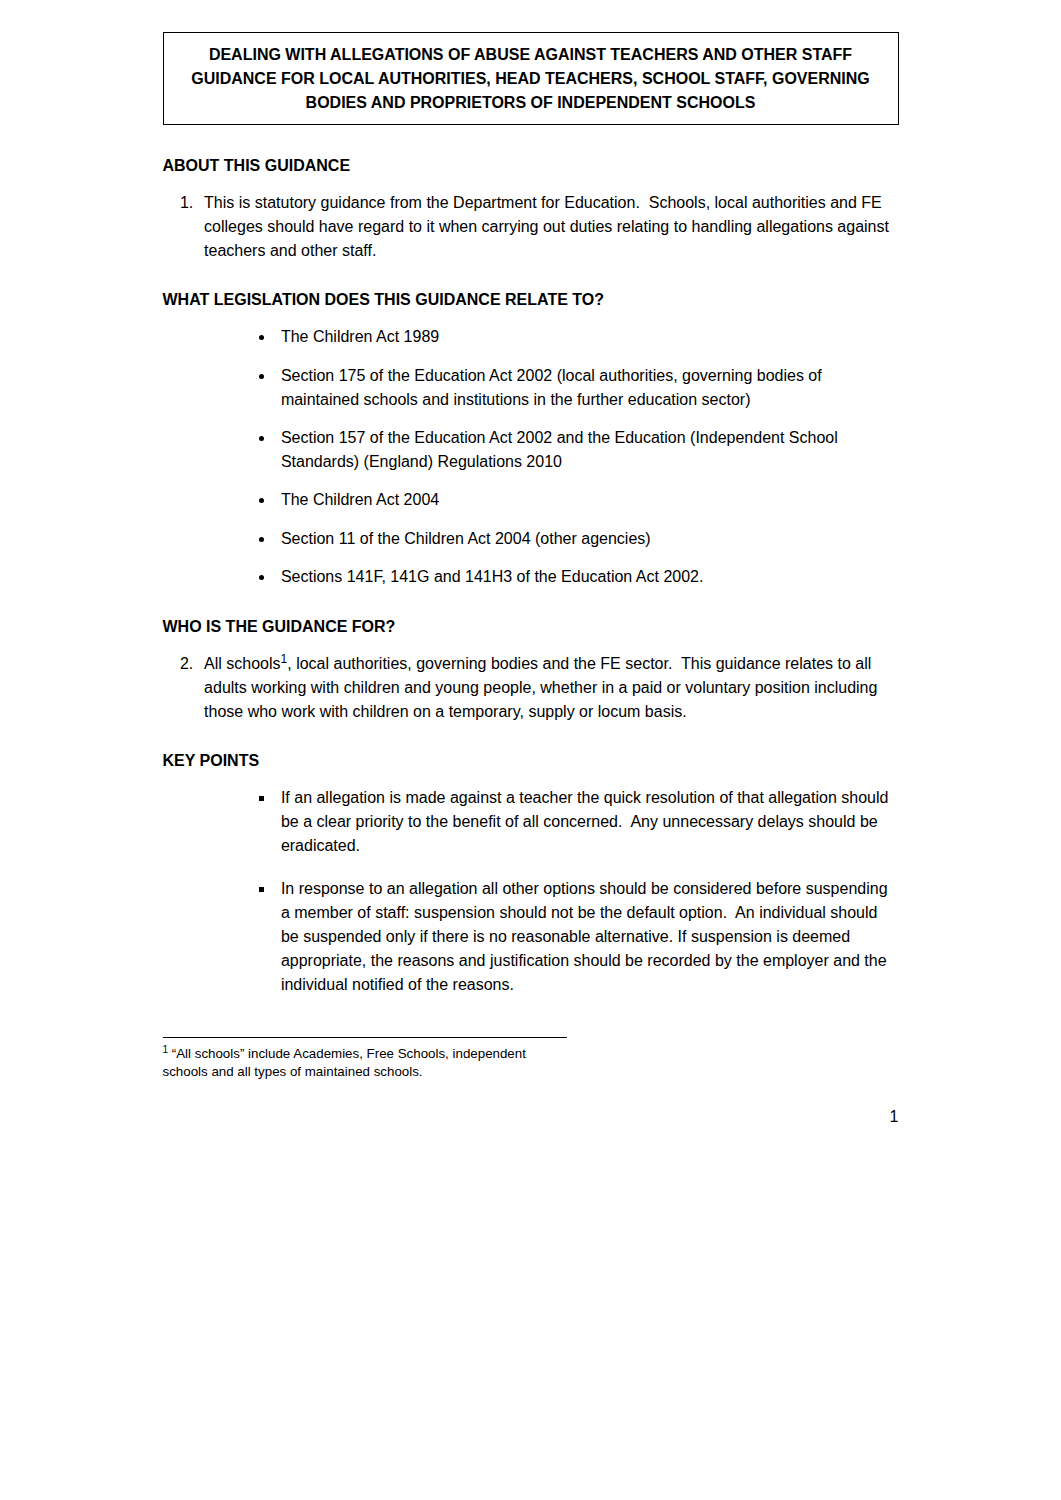DEALING WITH ALLEGATIONS OF ABUSE AGAINST TEACHERS AND OTHER STAFF
GUIDANCE FOR LOCAL AUTHORITIES, HEAD TEACHERS, SCHOOL STAFF, GOVERNING BODIES AND PROPRIETORS OF INDEPENDENT SCHOOLS
About this guidance
This is statutory guidance from the Department for Education. Schools, local authorities and FE colleges should have regard to it when carrying out duties relating to handling allegations against teachers and other staff.
What legislation does this guidance relate to?
The Children Act 1989
Section 175 of the Education Act 2002 (local authorities, governing bodies of maintained schools and institutions in the further education sector)
Section 157 of the Education Act 2002 and the Education (Independent School Standards) (England) Regulations 2010
The Children Act 2004
Section 11 of the Children Act 2004 (other agencies)
Sections 141F, 141G and 141H3 of the Education Act 2002.
Who is the guidance for?
All schools1, local authorities, governing bodies and the FE sector. This guidance relates to all adults working with children and young people, whether in a paid or voluntary position including those who work with children on a temporary, supply or locum basis.
Key points
If an allegation is made against a teacher the quick resolution of that allegation should be a clear priority to the benefit of all concerned. Any unnecessary delays should be eradicated.
In response to an allegation all other options should be considered before suspending a member of staff: suspension should not be the default option. An individual should be suspended only if there is no reasonable alternative. If suspension is deemed appropriate, the reasons and justification should be recorded by the employer and the individual notified of the reasons.
1 “All schools” include Academies, Free Schools, independent schools and all types of maintained schools.
1